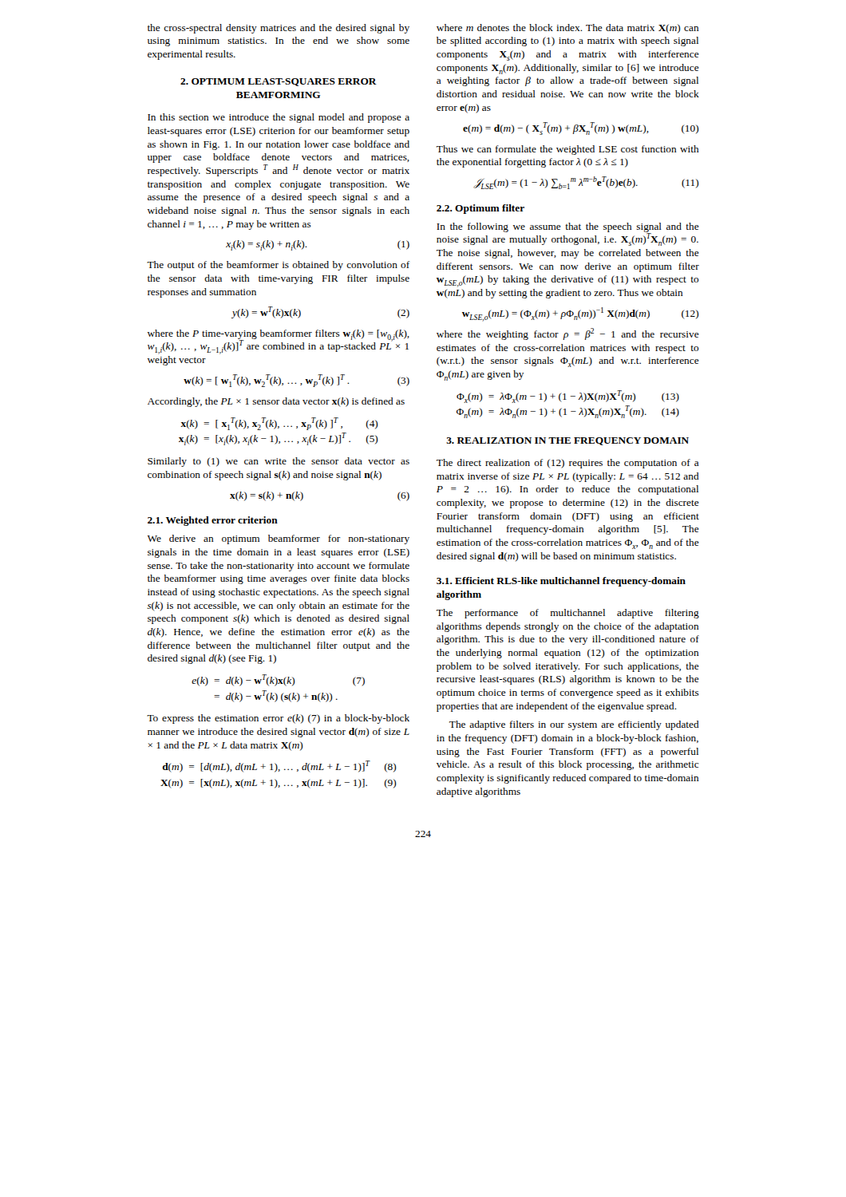the cross-spectral density matrices and the desired signal by using minimum statistics. In the end we show some experimental results.
2. Optimum Least-Squares Error Beamforming
In this section we introduce the signal model and propose a least-squares error (LSE) criterion for our beamformer setup as shown in Fig. 1. In our notation lower case boldface and upper case boldface denote vectors and matrices, respectively. Superscripts T and H denote vector or matrix transposition and complex conjugate transposition. We assume the presence of a desired speech signal s and a wideband noise signal n. Thus the sensor signals in each channel i = 1, … , P may be written as
xi(k) = si(k) + ni(k). (1)
The output of the beamformer is obtained by convolution of the sensor data with time-varying FIR filter impulse responses and summation
y(k) = wT(k)x(k) (2)
where the P time-varying beamformer filters wi(k) = [w0,i(k), w1,i(k), … , wL−1,i(k)]T are combined in a tap-stacked PL × 1 weight vector
w(k) = [ w1T(k), w2T(k), … , wPT(k) ]T . (3)
Accordingly, the PL × 1 sensor data vector x(k) is defined as
| x ( k ) | = | [ x 1 T ( k ), x 2 T ( k ), … , x P T ( k ) ] T , | (4) |
| x i ( k ) | = | [ x i ( k ), x i ( k − 1), … , x i ( k − L )] T . | (5) |
Similarly to (1) we can write the sensor data vector as combination of speech signal s(k) and noise signal n(k)
x(k) = s(k) + n(k) (6)
2.1. Weighted error criterion
We derive an optimum beamformer for non-stationary signals in the time domain in a least squares error (LSE) sense. To take the non-stationarity into account we formulate the beamformer using time averages over finite data blocks instead of using stochastic expectations. As the speech signal s(k) is not accessible, we can only obtain an estimate for the speech component s(k) which is denoted as desired signal d(k). Hence, we define the estimation error e(k) as the difference between the multichannel filter output and the desired signal d(k) (see Fig. 1)
| e ( k ) | = | d ( k ) − w T ( k ) x ( k ) | (7) |
| | = | d ( k ) − w T ( k ) ( s ( k ) + n ( k )) . | |
To express the estimation error e(k) (7) in a block-by-block manner we introduce the desired signal vector d(m) of size L × 1 and the PL × L data matrix X(m)
| d ( m ) | = | [ d ( mL ), d ( mL + 1), … , d ( mL + L − 1)] T | (8) |
| X ( m ) | = | [ x ( mL ), x ( mL + 1), … , x ( mL + L − 1)]. | (9) |
where m denotes the block index. The data matrix X(m) can be splitted according to (1) into a matrix with speech signal components Xs(m) and a matrix with interference components Xn(m). Additionally, similar to [6] we introduce a weighting factor β to allow a trade-off between signal distortion and residual noise. We can now write the block error e(m) as
e(m) = d(m) − ( XsT(m) + βXnT(m) ) w(mL), (10)
Thus we can formulate the weighted LSE cost function with the exponential forgetting factor λ (0 ≤ λ ≤ 1)
𝒥LSE(m) = (1 − λ) ∑b=1m λm−beT(b)e(b). (11)
2.2. Optimum filter
In the following we assume that the speech signal and the noise signal are mutually orthogonal, i.e. Xs(m)TXn(m) = 0. The noise signal, however, may be correlated between the different sensors. We can now derive an optimum filter wLSE,o(mL) by taking the derivative of (11) with respect to w(mL) and by setting the gradient to zero. Thus we obtain
wLSE,o(mL) = (Φx(m) + ρ Φn(m))−1 X(m)d(m) (12)
where the weighting factor ρ = β2 − 1 and the recursive estimates of the cross-correlation matrices with respect to (w.r.t.) the sensor signals Φx(mL) and w.r.t. interference Φn(mL) are given by
| Φ x ( m ) | = | λ Φ x ( m − 1) + (1 − λ ) X ( m ) X T ( m ) | (13) |
| Φ n ( m ) | = | λ Φ n ( m − 1) + (1 − λ ) X n ( m ) X n T ( m ). | (14) |
3. Realization in the Frequency Domain
The direct realization of (12) requires the computation of a matrix inverse of size PL × PL (typically: L = 64 … 512 and P = 2 … 16). In order to reduce the computational complexity, we propose to determine (12) in the discrete Fourier transform domain (DFT) using an efficient multichannel frequency-domain algorithm [5]. The estimation of the cross-correlation matrices Φx, Φn and of the desired signal d(m) will be based on minimum statistics.
3.1. Efficient RLS-like multichannel frequency-domain algorithm
The performance of multichannel adaptive filtering algorithms depends strongly on the choice of the adaptation algorithm. This is due to the very ill-conditioned nature of the underlying normal equation (12) of the optimization problem to be solved iteratively. For such applications, the recursive least-squares (RLS) algorithm is known to be the optimum choice in terms of convergence speed as it exhibits properties that are independent of the eigenvalue spread.
The adaptive filters in our system are efficiently updated in the frequency (DFT) domain in a block-by-block fashion, using the Fast Fourier Transform (FFT) as a powerful vehicle. As a result of this block processing, the arithmetic complexity is significantly reduced compared to time-domain adaptive algorithms
224